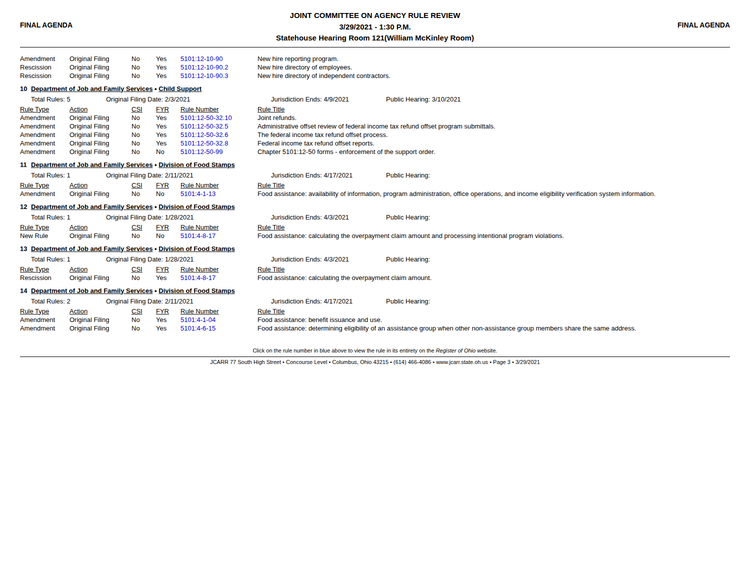JOINT COMMITTEE ON AGENCY RULE REVIEW
3/29/2021 - 1:30 P.M.
Statehouse Hearing Room 121(William McKinley Room)
FINAL AGENDA
FINAL AGENDA
| Amendment | Original Filing | No | Yes | 5101:12-10-90 | New hire reporting program. |
| Rescission | Original Filing | No | Yes | 5101:12-10-90.2 | New hire directory of employees. |
| Rescission | Original Filing | No | Yes | 5101:12-10-90.3 | New hire directory of independent contractors. |
10 Department of Job and Family Services • Child Support
Total Rules: 5
Original Filing Date: 2/3/2021
Jurisdiction Ends: 4/9/2021
Public Hearing: 3/10/2021
| Rule Type | Action | CSI | FYR | Rule Number | Rule Title |
| Amendment | Original Filing | No | Yes | 5101:12-50-32.10 | Joint refunds. |
| Amendment | Original Filing | No | Yes | 5101:12-50-32.5 | Administrative offset review of federal income tax refund offset program submittals. |
| Amendment | Original Filing | No | Yes | 5101:12-50-32.6 | The federal income tax refund offset process. |
| Amendment | Original Filing | No | Yes | 5101:12-50-32.8 | Federal income tax refund offset reports. |
| Amendment | Original Filing | No | No | 5101:12-50-99 | Chapter 5101:12-50 forms - enforcement of the support order. |
11 Department of Job and Family Services • Division of Food Stamps
Total Rules: 1
Original Filing Date: 2/11/2021
Jurisdiction Ends: 4/17/2021
Public Hearing:
| Rule Type | Action | CSI | FYR | Rule Number | Rule Title |
| Amendment | Original Filing | No | No | 5101:4-1-13 | Food assistance: availability of information, program administration, office operations, and income eligibility verification system information. |
12 Department of Job and Family Services • Division of Food Stamps
Total Rules: 1
Original Filing Date: 1/28/2021
Jurisdiction Ends: 4/3/2021
Public Hearing:
| Rule Type | Action | CSI | FYR | Rule Number | Rule Title |
| New Rule | Original Filing | No | No | 5101:4-8-17 | Food assistance: calculating the overpayment claim amount and processing intentional program violations. |
13 Department of Job and Family Services • Division of Food Stamps
Total Rules: 1
Original Filing Date: 1/28/2021
Jurisdiction Ends: 4/3/2021
Public Hearing:
| Rule Type | Action | CSI | FYR | Rule Number | Rule Title |
| Rescission | Original Filing | No | Yes | 5101:4-8-17 | Food assistance: calculating the overpayment claim amount. |
14 Department of Job and Family Services • Division of Food Stamps
Total Rules: 2
Original Filing Date: 2/11/2021
Jurisdiction Ends: 4/17/2021
Public Hearing:
| Rule Type | Action | CSI | FYR | Rule Number | Rule Title |
| Amendment | Original Filing | No | Yes | 5101:4-1-04 | Food assistance: benefit issuance and use. |
| Amendment | Original Filing | No | Yes | 5101:4-6-15 | Food assistance: determining eligibility of an assistance group when other non-assistance group members share the same address. |
Click on the rule number in blue above to view the rule in its entirety on the Register of Ohio website.
JCARR 77 South High Street • Concourse Level • Columbus, Ohio 43215 • (614) 466-4086 • www.jcarr.state.oh.us • Page 3 • 3/29/2021